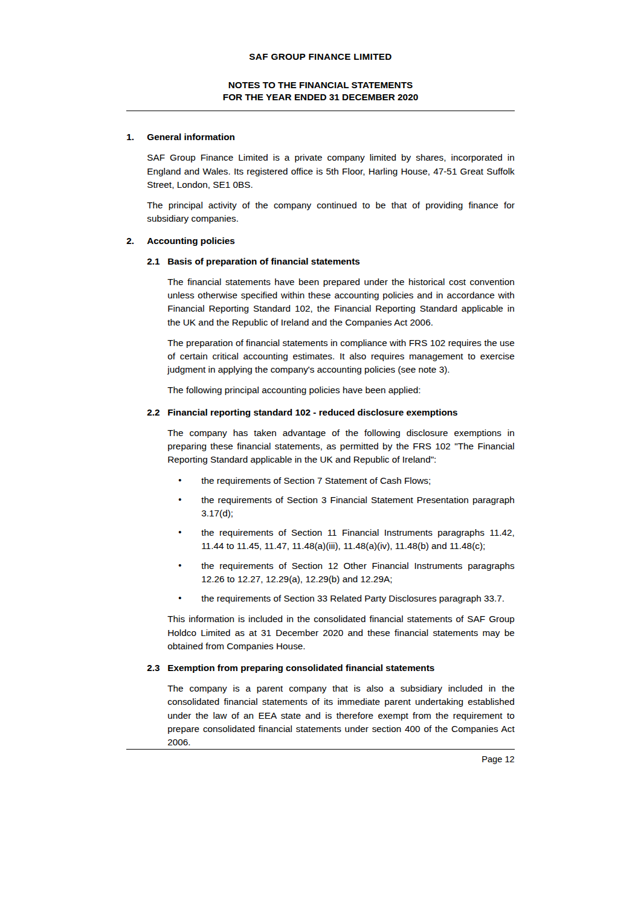SAF GROUP FINANCE LIMITED
NOTES TO THE FINANCIAL STATEMENTS
FOR THE YEAR ENDED 31 DECEMBER 2020
1.
General information
SAF Group Finance Limited is a private company limited by shares, incorporated in England and Wales. Its registered office is 5th Floor, Harling House, 47-51 Great Suffolk Street, London, SE1 0BS.
The principal activity of the company continued to be that of providing finance for subsidiary companies.
2.
Accounting policies
2.1 Basis of preparation of financial statements
The financial statements have been prepared under the historical cost convention unless otherwise specified within these accounting policies and in accordance with Financial Reporting Standard 102, the Financial Reporting Standard applicable in the UK and the Republic of Ireland and the Companies Act 2006.
The preparation of financial statements in compliance with FRS 102 requires the use of certain critical accounting estimates. It also requires management to exercise judgment in applying the company's accounting policies (see note 3).
The following principal accounting policies have been applied:
2.2 Financial reporting standard 102 - reduced disclosure exemptions
The company has taken advantage of the following disclosure exemptions in preparing these financial statements, as permitted by the FRS 102 "The Financial Reporting Standard applicable in the UK and Republic of Ireland":
the requirements of Section 7 Statement of Cash Flows;
the requirements of Section 3 Financial Statement Presentation paragraph 3.17(d);
the requirements of Section 11 Financial Instruments paragraphs 11.42, 11.44 to 11.45, 11.47, 11.48(a)(iii), 11.48(a)(iv), 11.48(b) and 11.48(c);
the requirements of Section 12 Other Financial Instruments paragraphs 12.26 to 12.27, 12.29(a), 12.29(b) and 12.29A;
the requirements of Section 33 Related Party Disclosures paragraph 33.7.
This information is included in the consolidated financial statements of SAF Group Holdco Limited as at 31 December 2020 and these financial statements may be obtained from Companies House.
2.3 Exemption from preparing consolidated financial statements
The company is a parent company that is also a subsidiary included in the consolidated financial statements of its immediate parent undertaking established under the law of an EEA state and is therefore exempt from the requirement to prepare consolidated financial statements under section 400 of the Companies Act 2006.
Page 12